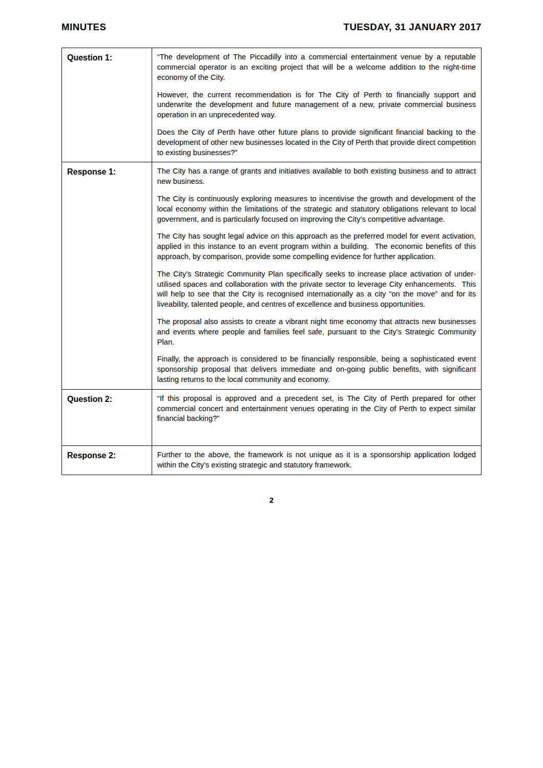MINUTES
TUESDAY, 31 JANUARY 2017
| Question 1: | “The development of The Piccadilly into a commercial entertainment venue by a reputable commercial operator is an exciting project that will be a welcome addition to the night-time economy of the City. However, the current recommendation is for The City of Perth to financially support and underwrite the development and future management of a new, private commercial business operation in an unprecedented way. Does the City of Perth have other future plans to provide significant financial backing to the development of other new businesses located in the City of Perth that provide direct competition to existing businesses?” |
| Response 1: | The City has a range of grants and initiatives available to both existing business and to attract new business. The City is continuously exploring measures to incentivise the growth and development of the local economy within the limitations of the strategic and statutory obligations relevant to local government, and is particularly focused on improving the City’s competitive advantage. The City has sought legal advice on this approach as the preferred model for event activation, applied in this instance to an event program within a building. The economic benefits of this approach, by comparison, provide some compelling evidence for further application. The City’s Strategic Community Plan specifically seeks to increase place activation of under-utilised spaces and collaboration with the private sector to leverage City enhancements. This will help to see that the City is recognised internationally as a city “on the move” and for its liveability, talented people, and centres of excellence and business opportunities. The proposal also assists to create a vibrant night time economy that attracts new businesses and events where people and families feel safe, pursuant to the City’s Strategic Community Plan. Finally, the approach is considered to be financially responsible, being a sophisticated event sponsorship proposal that delivers immediate and on-going public benefits, with significant lasting returns to the local community and economy. |
| Question 2: | “If this proposal is approved and a precedent set, is The City of Perth prepared for other commercial concert and entertainment venues operating in the City of Perth to expect similar financial backing?” |
| Response 2: | Further to the above, the framework is not unique as it is a sponsorship application lodged within the City’s existing strategic and statutory framework. |
2